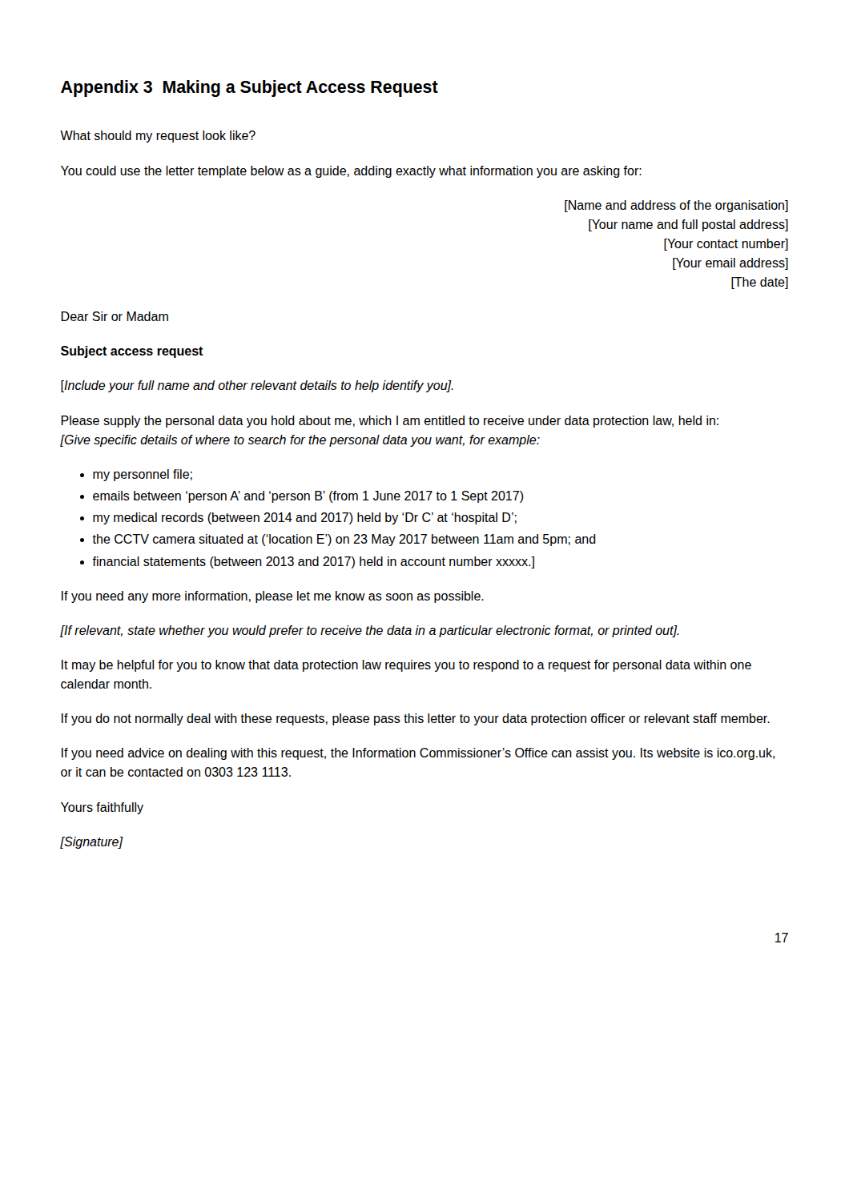Appendix 3 Making a Subject Access Request
What should my request look like?
You could use the letter template below as a guide, adding exactly what information you are asking for:
[Name and address of the organisation] [Your name and full postal address] [Your contact number] [Your email address] [The date]
Dear Sir or Madam
Subject access request
[Include your full name and other relevant details to help identify you].
Please supply the personal data you hold about me, which I am entitled to receive under data protection law, held in:
[Give specific details of where to search for the personal data you want, for example:
my personnel file;
emails between ‘person A’ and ‘person B’ (from 1 June 2017 to 1 Sept 2017)
my medical records (between 2014 and 2017) held by ‘Dr C’ at ‘hospital D’;
the CCTV camera situated at (‘location E’) on 23 May 2017 between 11am and 5pm; and
financial statements (between 2013 and 2017) held in account number xxxxx.]
If you need any more information, please let me know as soon as possible.
[If relevant, state whether you would prefer to receive the data in a particular electronic format, or printed out].
It may be helpful for you to know that data protection law requires you to respond to a request for personal data within one calendar month.
If you do not normally deal with these requests, please pass this letter to your data protection officer or relevant staff member.
If you need advice on dealing with this request, the Information Commissioner’s Office can assist you. Its website is ico.org.uk, or it can be contacted on 0303 123 1113.
Yours faithfully
[Signature]
17